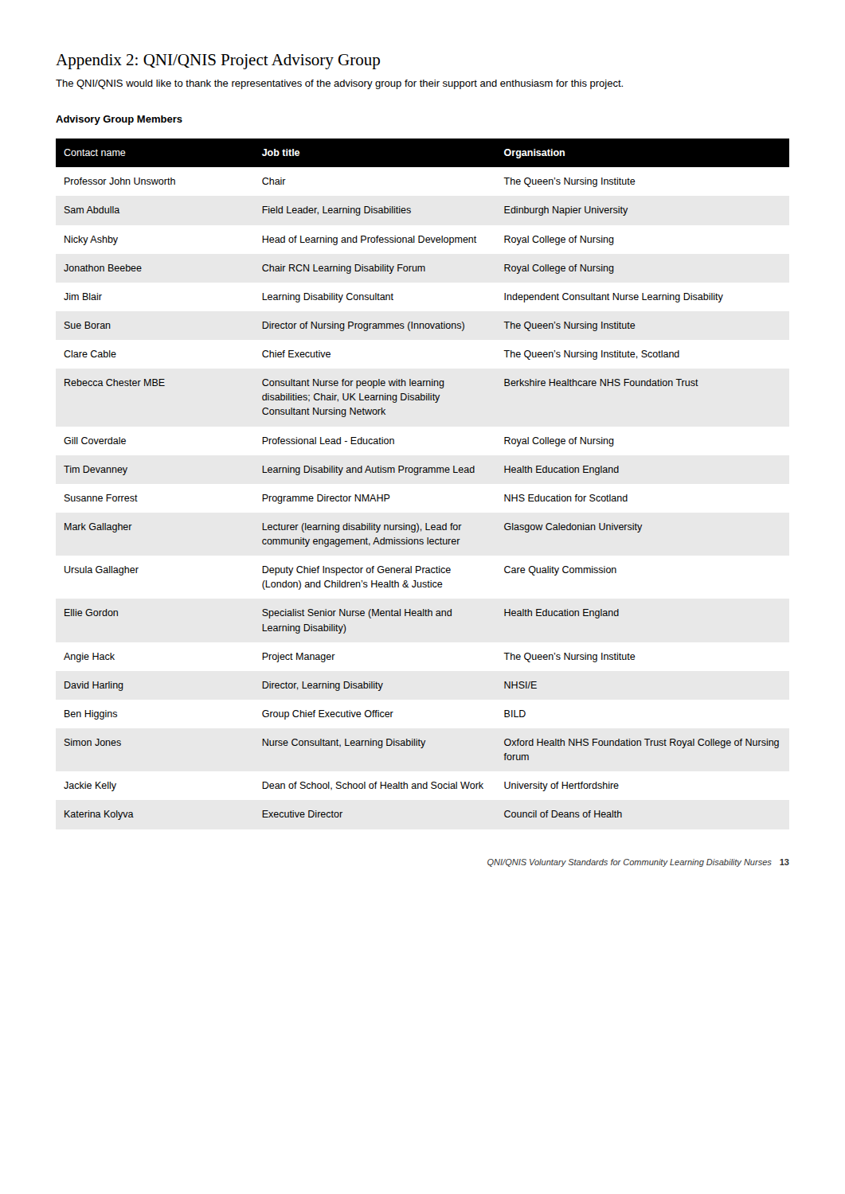Appendix 2: QNI/QNIS Project Advisory Group
The QNI/QNIS would like to thank the representatives of the advisory group for their support and enthusiasm for this project.
Advisory Group Members
| Contact name | Job title | Organisation |
| --- | --- | --- |
| Professor John Unsworth | Chair | The Queen’s Nursing Institute |
| Sam Abdulla | Field Leader, Learning Disabilities | Edinburgh Napier University |
| Nicky Ashby | Head of Learning and Professional Development | Royal College of Nursing |
| Jonathon Beebee | Chair RCN Learning Disability Forum | Royal College of Nursing |
| Jim Blair | Learning Disability Consultant | Independent Consultant Nurse Learning Disability |
| Sue Boran | Director of Nursing Programmes (Innovations) | The Queen’s Nursing Institute |
| Clare Cable | Chief Executive | The Queen’s Nursing Institute, Scotland |
| Rebecca Chester MBE | Consultant Nurse for people with learning disabilities; Chair, UK Learning Disability Consultant Nursing Network | Berkshire Healthcare NHS Foundation Trust |
| Gill Coverdale | Professional Lead - Education | Royal College of Nursing |
| Tim Devanney | Learning Disability and Autism Programme Lead | Health Education England |
| Susanne Forrest | Programme Director NMAHP | NHS Education for Scotland |
| Mark Gallagher | Lecturer (learning disability nursing), Lead for community engagement, Admissions lecturer | Glasgow Caledonian University |
| Ursula Gallagher | Deputy Chief Inspector of General Practice (London) and Children’s Health & Justice | Care Quality Commission |
| Ellie Gordon | Specialist Senior Nurse (Mental Health and Learning Disability) | Health Education England |
| Angie Hack | Project Manager | The Queen’s Nursing Institute |
| David Harling | Director, Learning Disability | NHSI/E |
| Ben Higgins | Group Chief Executive Officer | BILD |
| Simon Jones | Nurse Consultant, Learning Disability | Oxford Health NHS Foundation Trust Royal College of Nursing forum |
| Jackie Kelly | Dean of School, School of Health and Social Work | University of Hertfordshire |
| Katerina Kolyva | Executive Director | Council of Deans of Health |
QNI/QNIS Voluntary Standards for Community Learning Disability Nurses13